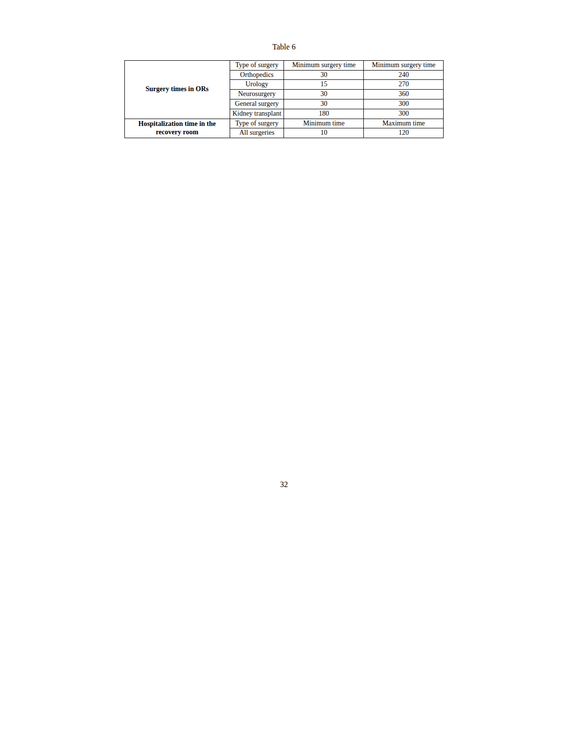Table 6
| Surgery times in ORs | Type of surgery | Minimum surgery time | Minimum surgery time |
| Orthopedics | 30 | 240 |
| Urology | 15 | 270 |
| Neurosurgery | 30 | 360 |
| General surgery | 30 | 300 |
| Kidney transplant | 180 | 300 |
| Hospitalization time in the recovery room | Type of surgery | Minimum time | Maximum time |
| All surgeries | 10 | 120 |
32